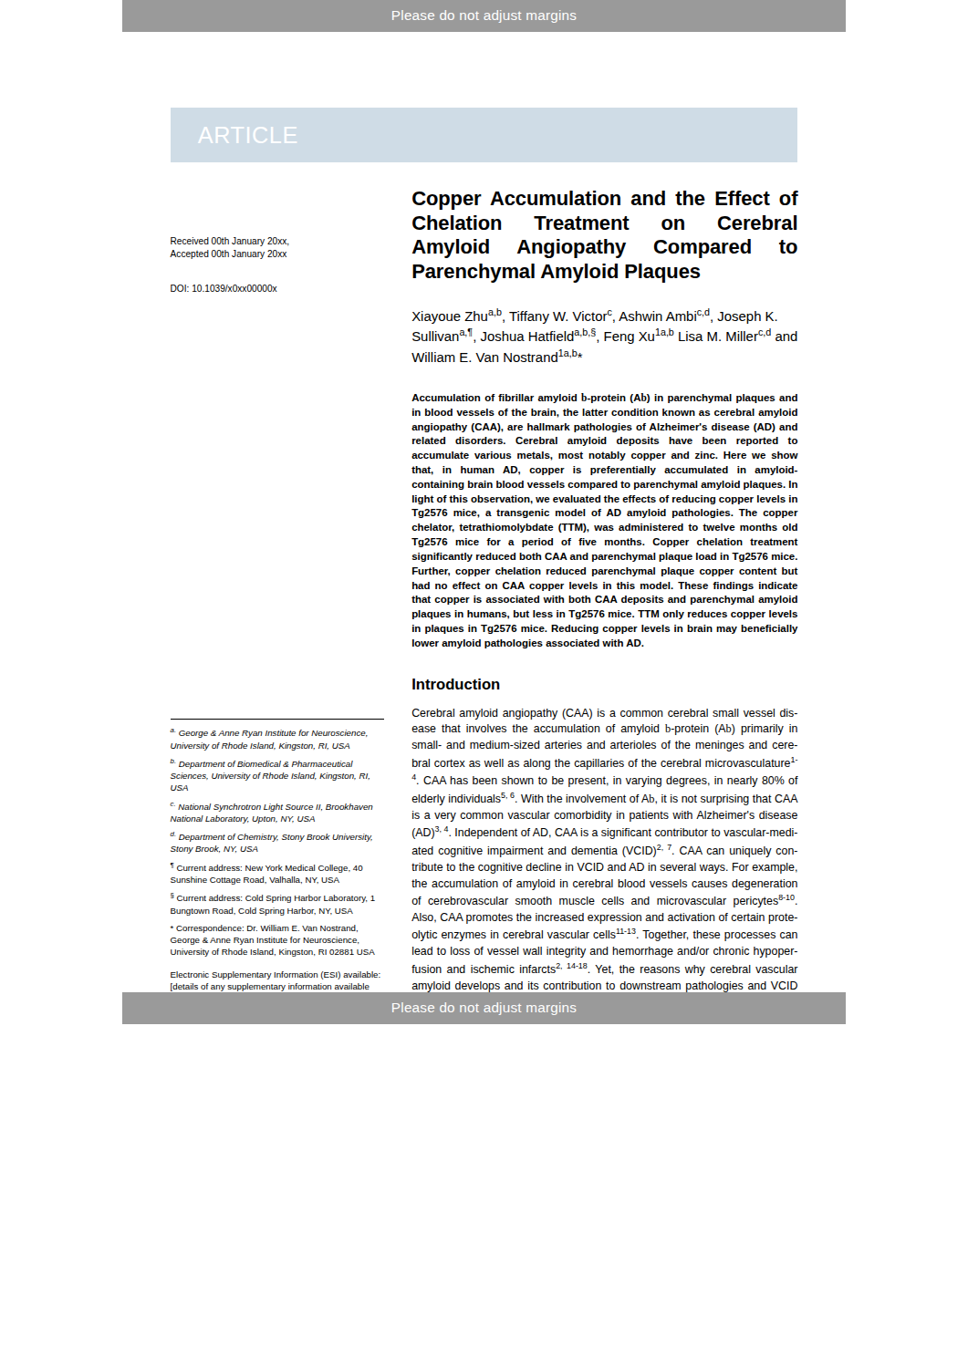Please do not adjust margins
ARTICLE
Received 00th January 20xx,
Accepted 00th January 20xx
DOI: 10.1039/x0xx00000x
a. George & Anne Ryan Institute for Neuroscience, University of Rhode Island, Kingston, RI, USA
b. Department of Biomedical & Pharmaceutical Sciences, University of Rhode Island, Kingston, RI, USA
c. National Synchrotron Light Source II, Brookhaven National Laboratory, Upton, NY, USA
d. Department of Chemistry, Stony Brook University, Stony Brook, NY, USA
¶ Current address: New York Medical College, 40 Sunshine Cottage Road, Valhalla, NY, USA
§ Current address: Cold Spring Harbor Laboratory, 1 Bungtown Road, Cold Spring Harbor, NY, USA
* Correspondence: Dr. William E. Van Nostrand, George & Anne Ryan Institute for Neuroscience, University of Rhode Island, Kingston, RI 02881 USA
Electronic Supplementary Information (ESI) available: [details of any supplementary information available should be included here]. See DOI: 10.1039/x0xx00000x
Copper Accumulation and the Effect of Chelation Treatment on Cerebral Amyloid Angiopathy Compared to Parenchymal Amyloid Plaques
Xiayoue Zhua,b, Tiffany W. Victorc, Ashwin Ambic,d, Joseph K. Sullivana,¶, Joshua Hatfielda,b,§, Feng Xu1a,b Lisa M. Millerc,d and William E. Van Nostrand1a,b*
Accumulation of fibrillar amyloid b-protein (Ab) in parenchymal plaques and in blood vessels of the brain, the latter condition known as cerebral amyloid angiopathy (CAA), are hallmark pathologies of Alzheimer's disease (AD) and related disorders. Cerebral amyloid deposits have been reported to accumulate various metals, most notably copper and zinc. Here we show that, in human AD, copper is preferentially accumulated in amyloid-containing brain blood vessels compared to parenchymal amyloid plaques. In light of this observation, we evaluated the effects of reducing copper levels in Tg2576 mice, a transgenic model of AD amyloid pathologies. The copper chelator, tetrathiomolybdate (TTM), was administered to twelve months old Tg2576 mice for a period of five months. Copper chelation treatment significantly reduced both CAA and parenchymal plaque load in Tg2576 mice. Further, copper chelation reduced parenchymal plaque copper content but had no effect on CAA copper levels in this model. These findings indicate that copper is associated with both CAA deposits and parenchymal amyloid plaques in humans, but less in Tg2576 mice. TTM only reduces copper levels in plaques in Tg2576 mice. Reducing copper levels in brain may beneficially lower amyloid pathologies associated with AD.
Introduction
Cerebral amyloid angiopathy (CAA) is a common cerebral small vessel disease that involves the accumulation of amyloid b-protein (Ab) primarily in small- and medium-sized arteries and arterioles of the meninges and cerebral cortex as well as along the capillaries of the cerebral microvasculature1-4. CAA has been shown to be present, in varying degrees, in nearly 80% of elderly individuals5, 6. With the involvement of Ab, it is not surprising that CAA is a very common vascular comorbidity in patients with Alzheimer's disease (AD)3, 4. Independent of AD, CAA is a significant contributor to vascular-mediated cognitive impairment and dementia (VCID)2, 7. CAA can uniquely contribute to the cognitive decline in VCID and AD in several ways. For example, the accumulation of amyloid in cerebral blood vessels causes degeneration of cerebrovascular smooth muscle cells and microvascular pericytes8-10. Also, CAA promotes the increased expression and activation of certain proteolytic enzymes in cerebral vascular cells11-13. Together, these processes can lead to loss of vessel wall integrity and hemorrhage and/or chronic hypoperfusion and ischemic infarcts2, 14-18. Yet, the reasons why cerebral vascular amyloid develops and its contribution to downstream pathologies and VCID remain unclear.
Please do not adjust margins